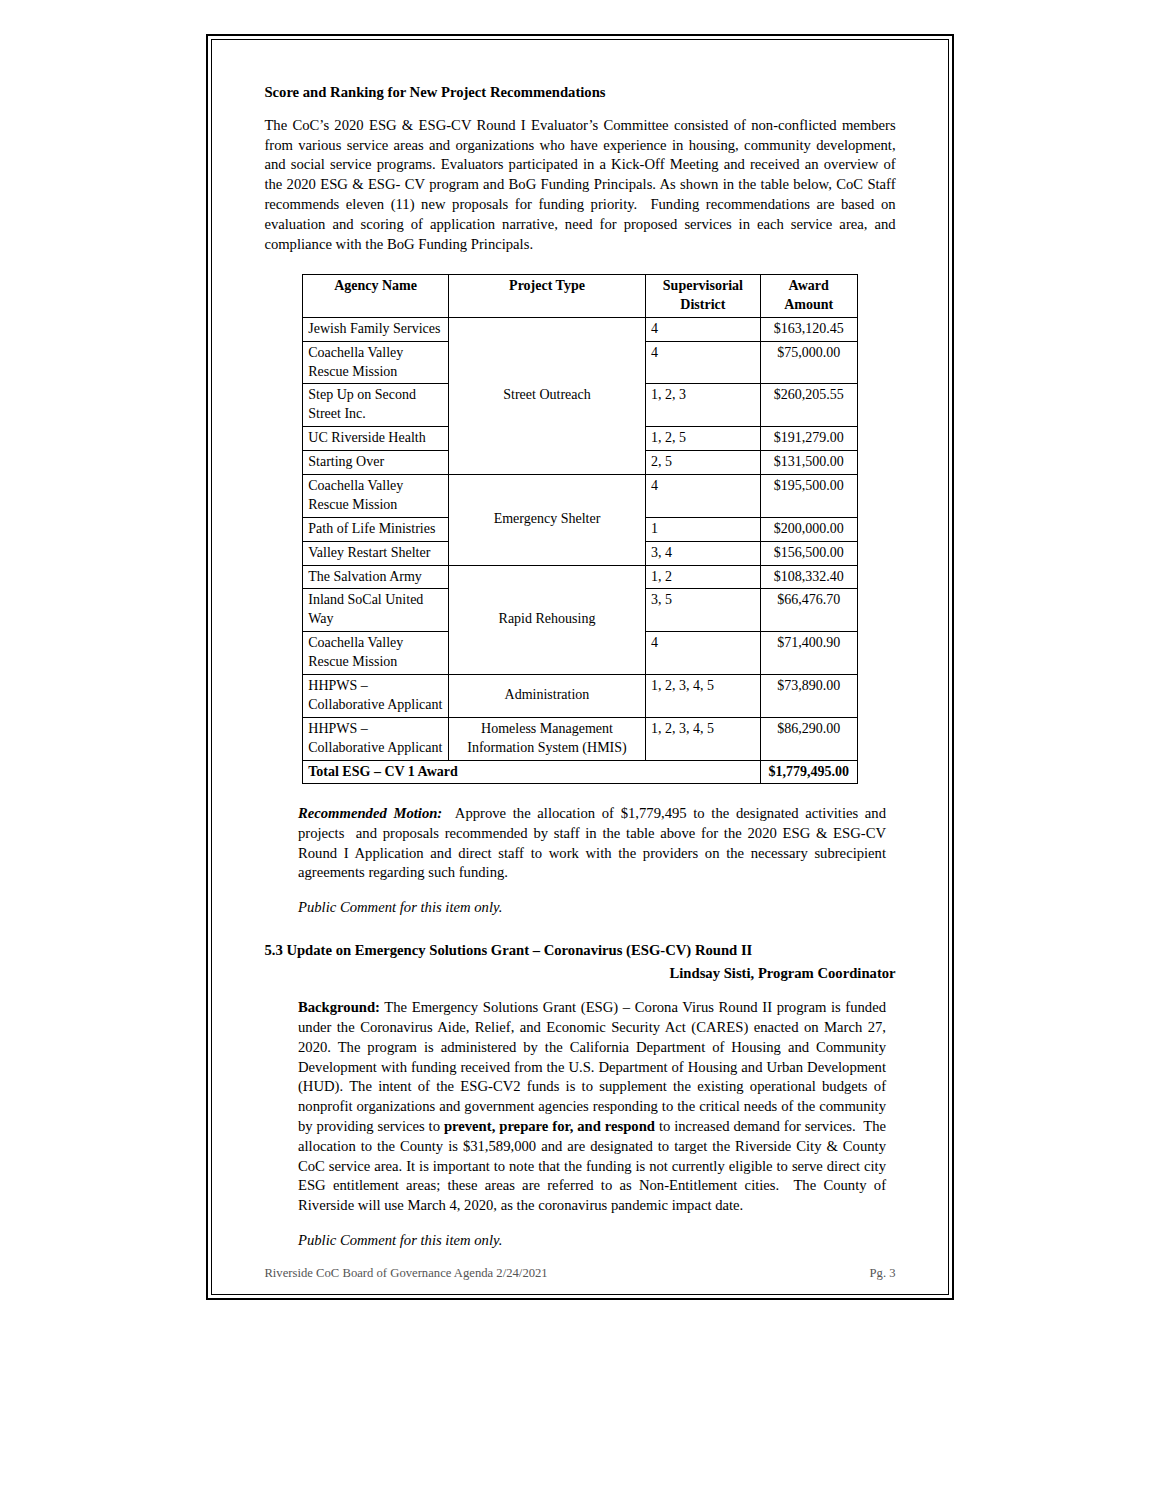Score and Ranking for New Project Recommendations
The CoC’s 2020 ESG & ESG-CV Round I Evaluator’s Committee consisted of non-conflicted members from various service areas and organizations who have experience in housing, community development, and social service programs. Evaluators participated in a Kick-Off Meeting and received an overview of the 2020 ESG & ESG- CV program and BoG Funding Principals. As shown in the table below, CoC Staff recommends eleven (11) new proposals for funding priority. Funding recommendations are based on evaluation and scoring of application narrative, need for proposed services in each service area, and compliance with the BoG Funding Principals.
| Agency Name | Project Type | Supervisorial District | Award Amount |
| --- | --- | --- | --- |
| Jewish Family Services | Street Outreach | 4 | $163,120.45 |
| Coachella Valley Rescue Mission | 4 | $75,000.00 |
| Step Up on Second Street Inc. | 1, 2, 3 | $260,205.55 |
| UC Riverside Health | 1, 2, 5 | $191,279.00 |
| Starting Over | 2, 5 | $131,500.00 |
| Coachella Valley Rescue Mission | Emergency Shelter | 4 | $195,500.00 |
| Path of Life Ministries | 1 | $200,000.00 |
| Valley Restart Shelter | 3, 4 | $156,500.00 |
| The Salvation Army | Rapid Rehousing | 1, 2 | $108,332.40 |
| Inland SoCal United Way | 3, 5 | $66,476.70 |
| Coachella Valley Rescue Mission | 4 | $71,400.90 |
| HHPWS – Collaborative Applicant | Administration | 1, 2, 3, 4, 5 | $73,890.00 |
| HHPWS – Collaborative Applicant | Homeless Management Information System (HMIS) | 1, 2, 3, 4, 5 | $86,290.00 |
| Total ESG – CV 1 Award | $1,779,495.00 |
Recommended Motion: Approve the allocation of $1,779,495 to the designated activities and projects and proposals recommended by staff in the table above for the 2020 ESG & ESG-CV Round I Application and direct staff to work with the providers on the necessary subrecipient agreements regarding such funding.
Public Comment for this item only.
5.3 Update on Emergency Solutions Grant – Coronavirus (ESG-CV) Round II
Lindsay Sisti, Program Coordinator
Background: The Emergency Solutions Grant (ESG) – Corona Virus Round II program is funded under the Coronavirus Aide, Relief, and Economic Security Act (CARES) enacted on March 27, 2020. The program is administered by the California Department of Housing and Community Development with funding received from the U.S. Department of Housing and Urban Development (HUD). The intent of the ESG-CV2 funds is to supplement the existing operational budgets of nonprofit organizations and government agencies responding to the critical needs of the community by providing services to prevent, prepare for, and respond to increased demand for services. The allocation to the County is $31,589,000 and are designated to target the Riverside City & County CoC service area. It is important to note that the funding is not currently eligible to serve direct city ESG entitlement areas; these areas are referred to as Non-Entitlement cities. The County of Riverside will use March 4, 2020, as the coronavirus pandemic impact date.
Public Comment for this item only.
Riverside CoC Board of Governance Agenda 2/24/2021
Pg. 3